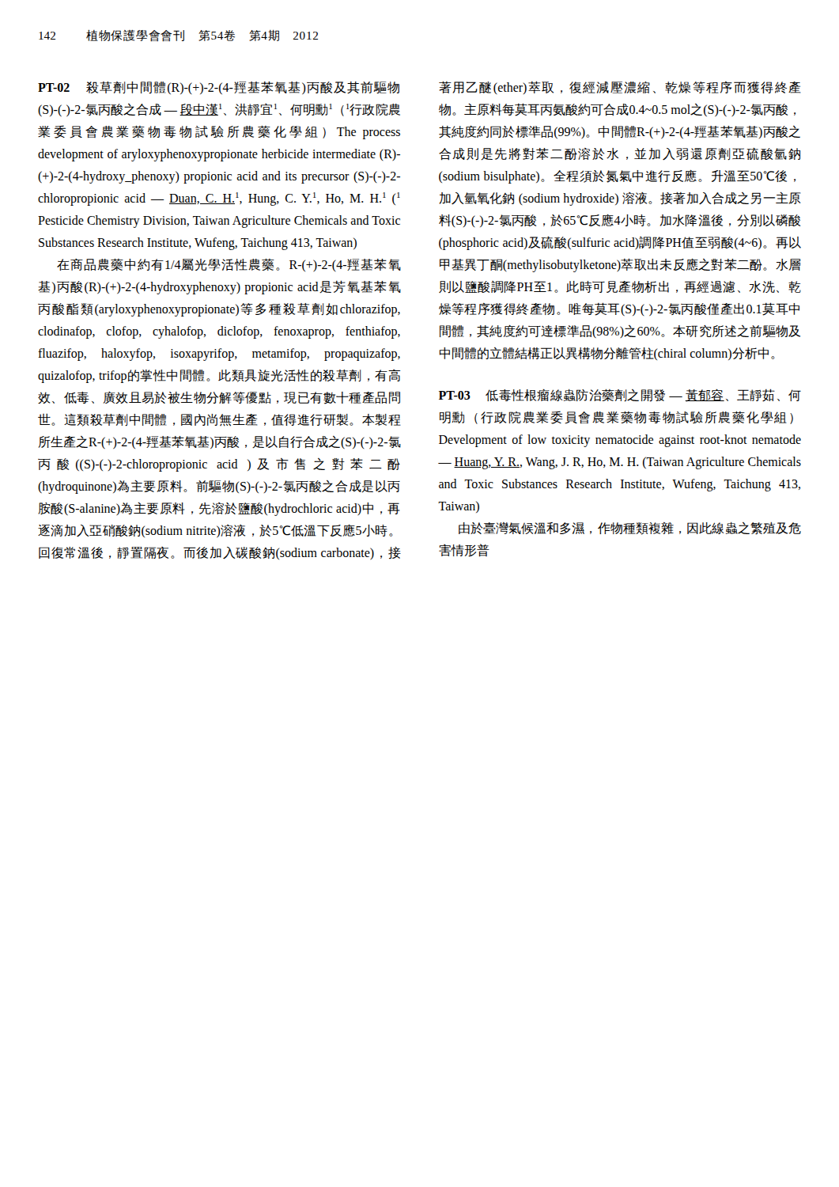142 植物保護學會會刊　第54卷　第4期　2012
PT-02殺草劑中間體(R)-(+)-2-(4-羥基苯氧基)丙酸及其前驅物(S)-(-)-2-氯丙酸之合成 — 段中漢1、洪靜宜1、何明勳1（1行政院農業委員會農業藥物毒物試驗所農藥化學組）The process development of aryloxyphenoxypropionate herbicide intermediate (R)-(+)-2-(4-hydroxy_phenoxy) propionic acid and its precursor (S)-(-)-2-chloropropionic acid — Duan, C. H.1, Hung, C. Y.1, Ho, M. H.1 (1 Pesticide Chemistry Division, Taiwan Agriculture Chemicals and Toxic Substances Research Institute, Wufeng, Taichung 413, Taiwan)
在商品農藥中約有1/4屬光學活性農藥。R-(+)-2-(4-羥基苯氧基)丙酸(R)-(+)-2-(4-hydroxyphenoxy) propionic acid是芳氧基苯氧丙酸酯類(aryloxyphenoxypropionate)等多種殺草劑如chlorazifop, clodinafop, clofop, cyhalofop, diclofop, fenoxaprop, fenthiafop, fluazifop, haloxyfop, isoxapyrifop, metamifop, propaquizafop, quizalofop, trifop的掌性中間體。此類具旋光活性的殺草劑，有高效、低毒、廣效且易於被生物分解等優點，現已有數十種產品問世。這類殺草劑中間體，國內尚無生產，值得進行研製。本製程所生產之R-(+)-2-(4-羥基苯氧基)丙酸，是以自行合成之(S)-(-)-2-氯丙酸((S)-(-)-2-chloropropionic acid )及市售之對苯二酚(hydroquinone)為主要原料。前驅物(S)-(-)-2-氯丙酸之合成是以丙胺酸(S-alanine)為主要原料，先溶於鹽酸(hydrochloric acid)中，再逐滴加入亞硝酸鈉(sodium nitrite)溶液，於5℃低溫下反應5小時。回復常溫後，靜置隔夜。而後加入碳酸鈉(sodium carbonate)，接著用乙醚(ether)萃取，復經減壓濃縮、乾燥等程序而獲得終產物。主原料每莫耳丙氨酸約可合成0.4~0.5 mol之(S)-(-)-2-氯丙酸，其純度約同於標準品(99%)。中間體R-(+)-2-(4-羥基苯氧基)丙酸之合成則是先將對苯二酚溶於水，並加入弱還原劑亞硫酸氫鈉(sodium bisulphate)。全程須於氮氣中進行反應。升溫至50℃後，加入氫氧化鈉 (sodium hydroxide) 溶液。接著加入合成之另一主原料(S)-(-)-2-氯丙酸，於65℃反應4小時。加水降溫後，分別以磷酸(phosphoric acid)及硫酸(sulfuric acid)調降PH值至弱酸(4~6)。再以甲基異丁酮(methylisobutylketone)萃取出未反應之對苯二酚。水層則以鹽酸調降PH至1。此時可見產物析出，再經過濾、水洗、乾燥等程序獲得終產物。唯每莫耳(S)-(-)-2-氯丙酸僅產出0.1莫耳中間體，其純度約可達標準品(98%)之60%。本研究所述之前驅物及中間體的立體結構正以異構物分離管柱(chiral column)分析中。
PT-03低毒性根瘤線蟲防治藥劑之開發 — 黃郁容、王靜茹、何明勳（行政院農業委員會農業藥物毒物試驗所農藥化學組）Development of low toxicity nematocide against root-knot nematode — Huang, Y. R., Wang, J. R, Ho, M. H. (Taiwan Agriculture Chemicals and Toxic Substances Research Institute, Wufeng, Taichung 413, Taiwan)
由於臺灣氣候溫和多濕，作物種類複雜，因此線蟲之繁殖及危害情形普